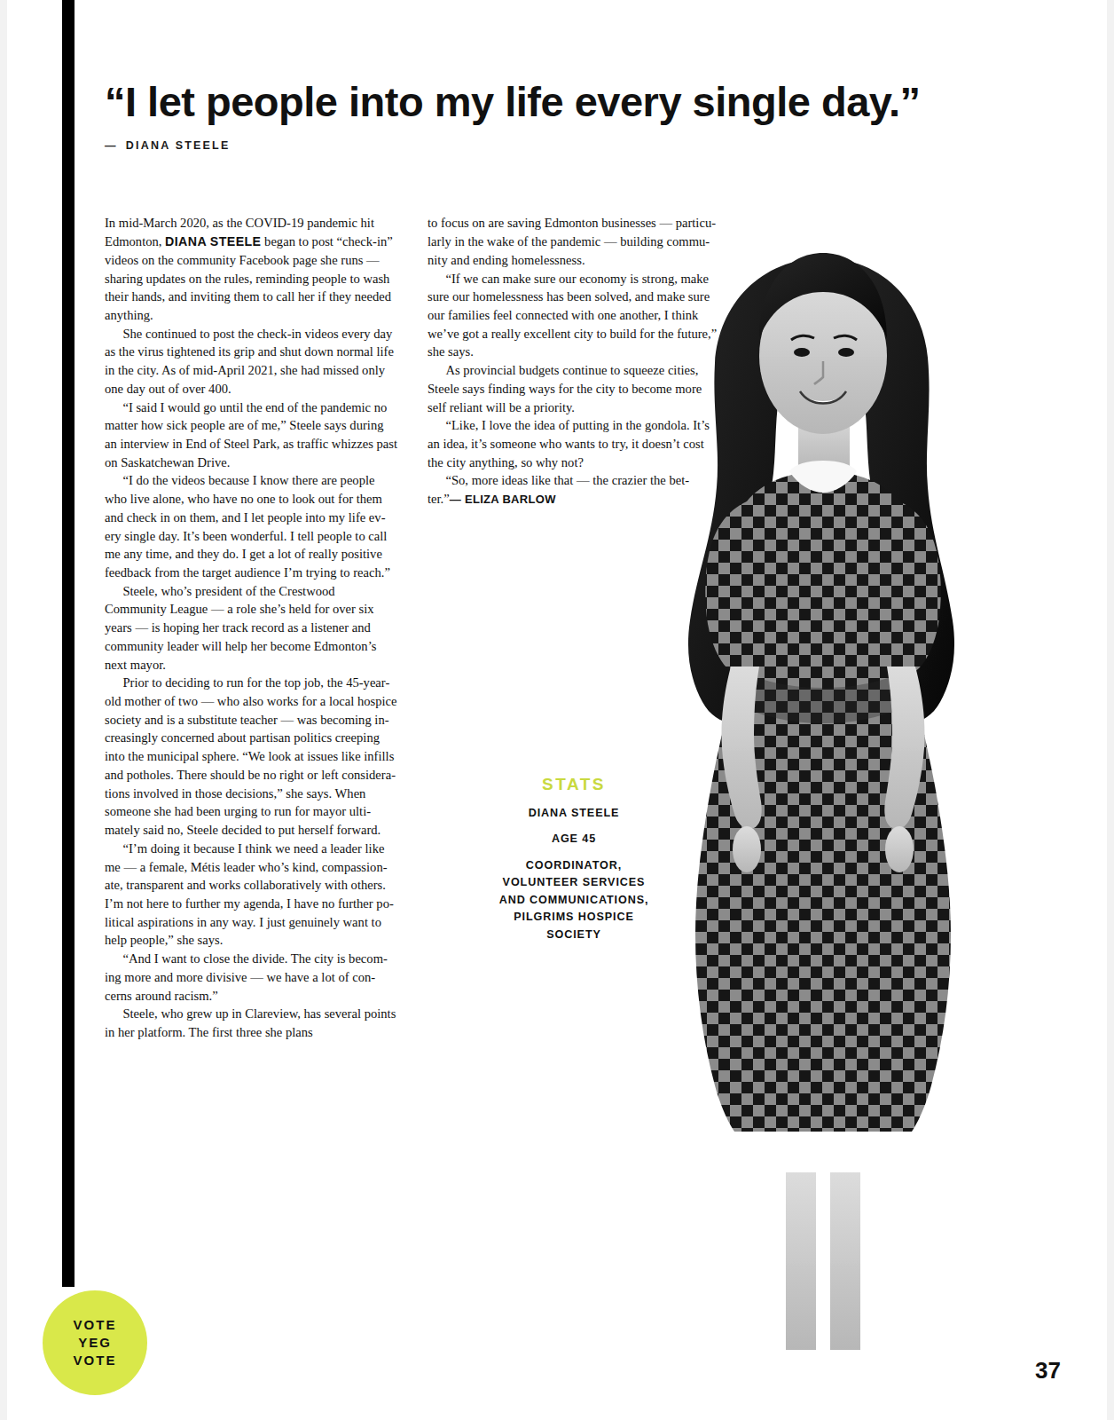“I let people into my life every single day.”
— DIANA STEELE
In mid-March 2020, as the COVID-19 pandemic hit Edmonton, DIANA STEELE began to post “check-in” videos on the community Facebook page she runs — sharing updates on the rules, reminding people to wash their hands, and inviting them to call her if they needed anything.
She continued to post the check-in videos every day as the virus tightened its grip and shut down normal life in the city. As of mid-April 2021, she had missed only one day out of over 400.
“I said I would go until the end of the pandemic no matter how sick people are of me,” Steele says during an interview in End of Steel Park, as traffic whizzes past on Saskatchewan Drive.
“I do the videos because I know there are people who live alone, who have no one to look out for them and check in on them, and I let people into my life every single day. It’s been wonderful. I tell people to call me any time, and they do. I get a lot of really positive feedback from the target audience I’m trying to reach.”
Steele, who’s president of the Crestwood Community League — a role she’s held for over six years — is hoping her track record as a listener and community leader will help her become Edmonton’s next mayor.
Prior to deciding to run for the top job, the 45-year-old mother of two — who also works for a local hospice society and is a substitute teacher — was becoming increasingly concerned about partisan politics creeping into the municipal sphere. “We look at issues like infills and potholes. There should be no right or left considerations involved in those decisions,” she says. When someone she had been urging to run for mayor ultimately said no, Steele decided to put herself forward.
“I’m doing it because I think we need a leader like me — a female, Métis leader who’s kind, compassionate, transparent and works collaboratively with others. I’m not here to further my agenda, I have no further political aspirations in any way. I just genuinely want to help people,” she says.
“And I want to close the divide. The city is becoming more and more divisive — we have a lot of concerns around racism.”
Steele, who grew up in Clareview, has several points in her platform. The first three she plans
to focus on are saving Edmonton businesses — particularly in the wake of the pandemic — building community and ending homelessness.
“If we can make sure our economy is strong, make sure our homelessness has been solved, and make sure our families feel connected with one another, I think we’ve got a really excellent city to build for the future,” she says.
As provincial budgets continue to squeeze cities, Steele says finding ways for the city to become more self reliant will be a priority.
“Like, I love the idea of putting in the gondola. It’s an idea, it’s someone who wants to try, it doesn’t cost the city anything, so why not?
“So, more ideas like that — the crazier the better.”— ELIZA BARLOW
STATS
DIANA STEELE
AGE 45
COORDINATOR,
VOLUNTEER SERVICES
AND COMMUNICATIONS,
PILGRIMS HOSPICE
SOCIETY
VOTE
YEG
VOTE
37